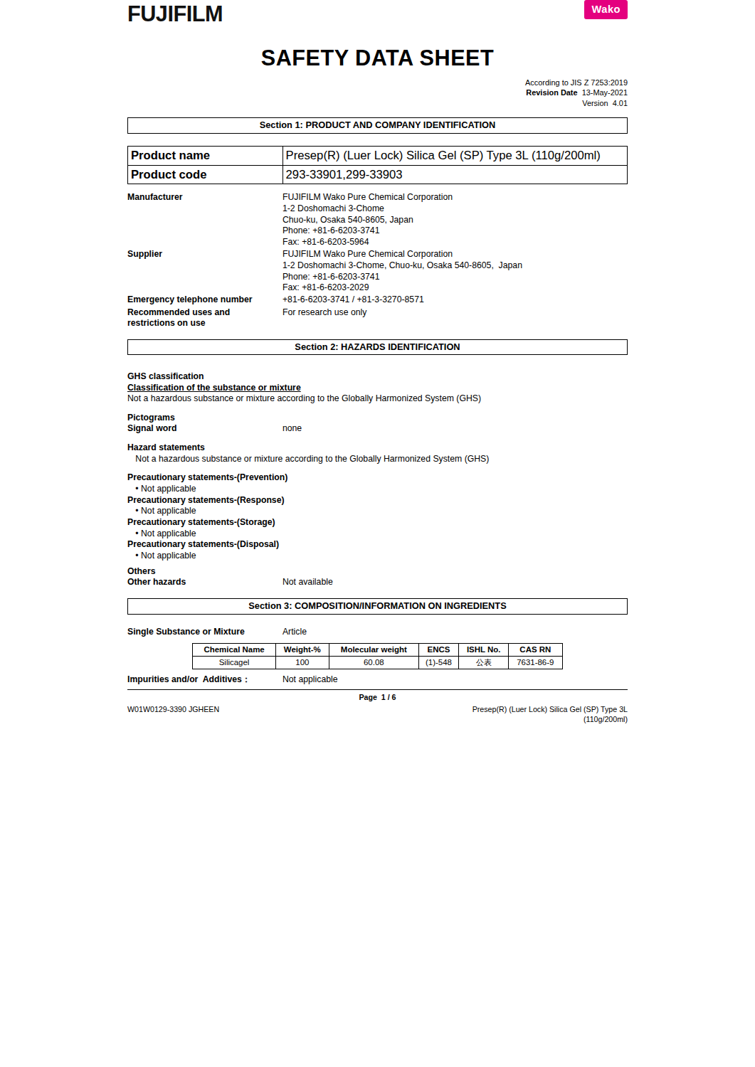FUJIFILM
Wako
SAFETY DATA SHEET
According to JIS Z 7253:2019
Revision Date 13-May-2021
Version 4.01
Section 1: PRODUCT AND COMPANY IDENTIFICATION
| Product name | Presep(R) (Luer Lock) Silica Gel (SP) Type 3L (110g/200ml) |
| Product code | 293-33901,299-33903 |
| Manufacturer | FUJIFILM Wako Pure Chemical Corporation 1-2 Doshomachi 3-Chome Chuo-ku, Osaka 540-8605, Japan Phone: +81-6-6203-3741 Fax: +81-6-6203-5964 |
| Supplier | FUJIFILM Wako Pure Chemical Corporation 1-2 Doshomachi 3-Chome, Chuo-ku, Osaka 540-8605, Japan Phone: +81-6-6203-3741 Fax: +81-6-6203-2029 |
| Emergency telephone number | +81-6-6203-3741 / +81-3-3270-8571 |
| Recommended uses and restrictions on use | For research use only |
Section 2: HAZARDS IDENTIFICATION
GHS classification
Classification of the substance or mixture
Not a hazardous substance or mixture according to the Globally Harmonized System (GHS)
Pictograms
| Signal word | none |
Hazard statements
Not a hazardous substance or mixture according to the Globally Harmonized System (GHS)
Precautionary statements-(Prevention)
• Not applicable
Precautionary statements-(Response)
• Not applicable
Precautionary statements-(Storage)
• Not applicable
Precautionary statements-(Disposal)
• Not applicable
Others
| Other hazards | Not available |
Section 3: COMPOSITION/INFORMATION ON INGREDIENTS
| Single Substance or Mixture | Article |
| Chemical Name | Weight-% | Molecular weight | ENCS | ISHL No. | CAS RN |
| --- | --- | --- | --- | --- | --- |
| Silicagel | 100 | 60.08 | (1)-548 | 公表 | 7631-86-9 |
| Impurities and/or Additives： | Not applicable |
Page 1 / 6
W01W0129-3390 JGHEEN
Presep(R) (Luer Lock) Silica Gel (SP) Type 3L
(110g/200ml)